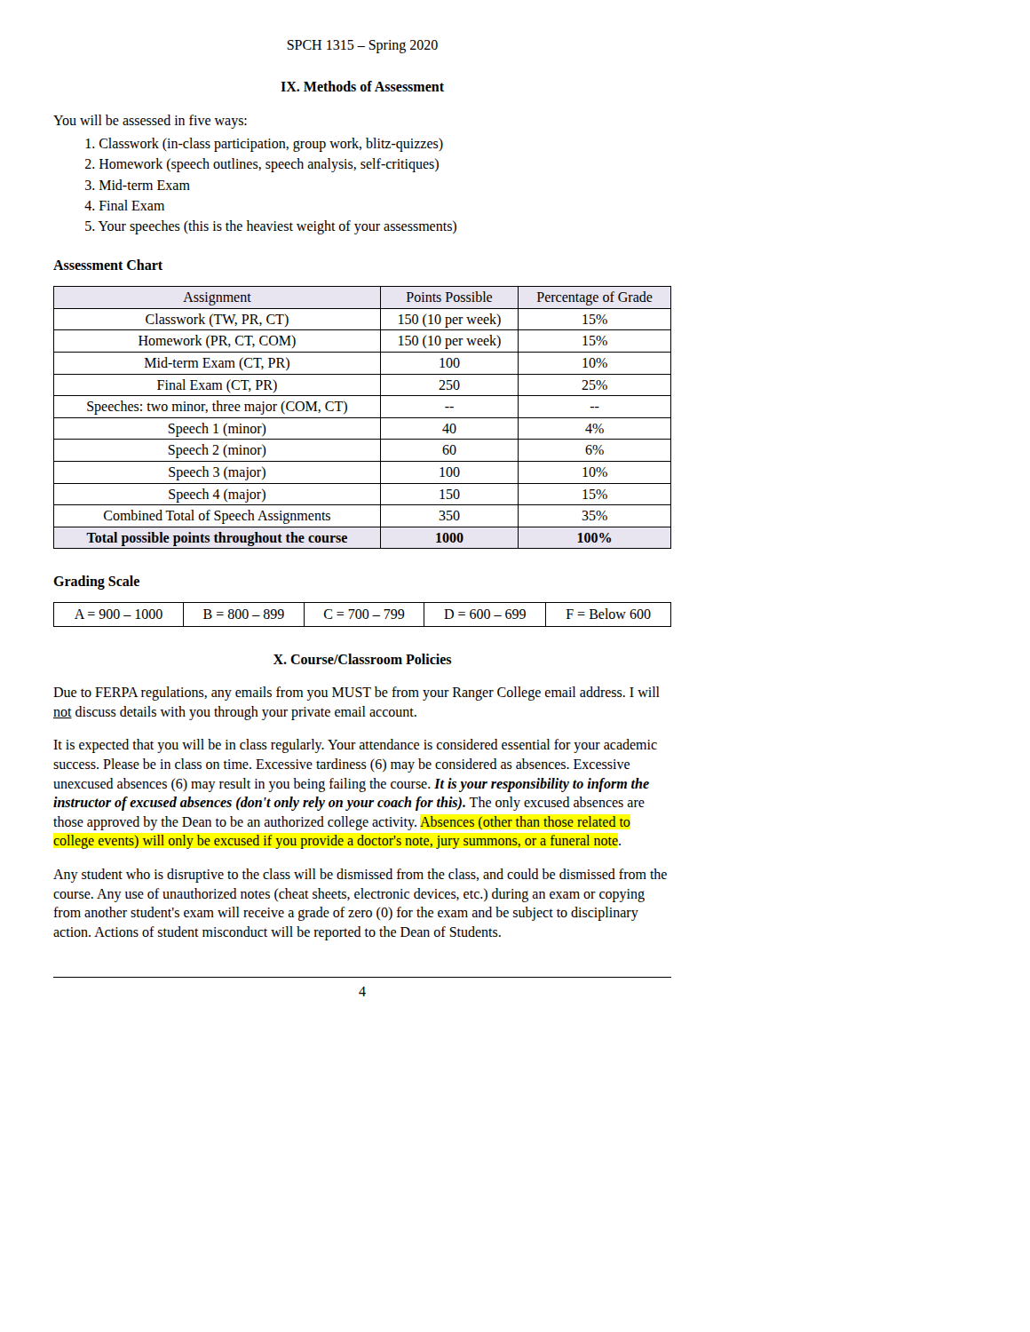SPCH 1315 – Spring 2020
IX. Methods of Assessment
You will be assessed in five ways:
1. Classwork (in-class participation, group work, blitz-quizzes)
2. Homework (speech outlines, speech analysis, self-critiques)
3. Mid-term Exam
4. Final Exam
5. Your speeches (this is the heaviest weight of your assessments)
Assessment Chart
| Assignment | Points Possible | Percentage of Grade |
| --- | --- | --- |
| Classwork (TW, PR, CT) | 150 (10 per week) | 15% |
| Homework (PR, CT, COM) | 150 (10 per week) | 15% |
| Mid-term Exam (CT, PR) | 100 | 10% |
| Final Exam (CT, PR) | 250 | 25% |
| Speeches: two minor, three major (COM, CT) | -- | -- |
| Speech 1 (minor) | 40 | 4% |
| Speech 2 (minor) | 60 | 6% |
| Speech 3 (major) | 100 | 10% |
| Speech 4 (major) | 150 | 15% |
| Combined Total of Speech Assignments | 350 | 35% |
| Total possible points throughout the course | 1000 | 100% |
Grading Scale
| A = 900 – 1000 | B = 800 – 899 | C = 700 – 799 | D = 600 – 699 | F = Below 600 |
X. Course/Classroom Policies
Due to FERPA regulations, any emails from you MUST be from your Ranger College email address. I will not discuss details with you through your private email account.
It is expected that you will be in class regularly. Your attendance is considered essential for your academic success. Please be in class on time. Excessive tardiness (6) may be considered as absences. Excessive unexcused absences (6) may result in you being failing the course. It is your responsibility to inform the instructor of excused absences (don't only rely on your coach for this). The only excused absences are those approved by the Dean to be an authorized college activity. Absences (other than those related to college events) will only be excused if you provide a doctor's note, jury summons, or a funeral note.
Any student who is disruptive to the class will be dismissed from the class, and could be dismissed from the course. Any use of unauthorized notes (cheat sheets, electronic devices, etc.) during an exam or copying from another student's exam will receive a grade of zero (0) for the exam and be subject to disciplinary action. Actions of student misconduct will be reported to the Dean of Students.
4